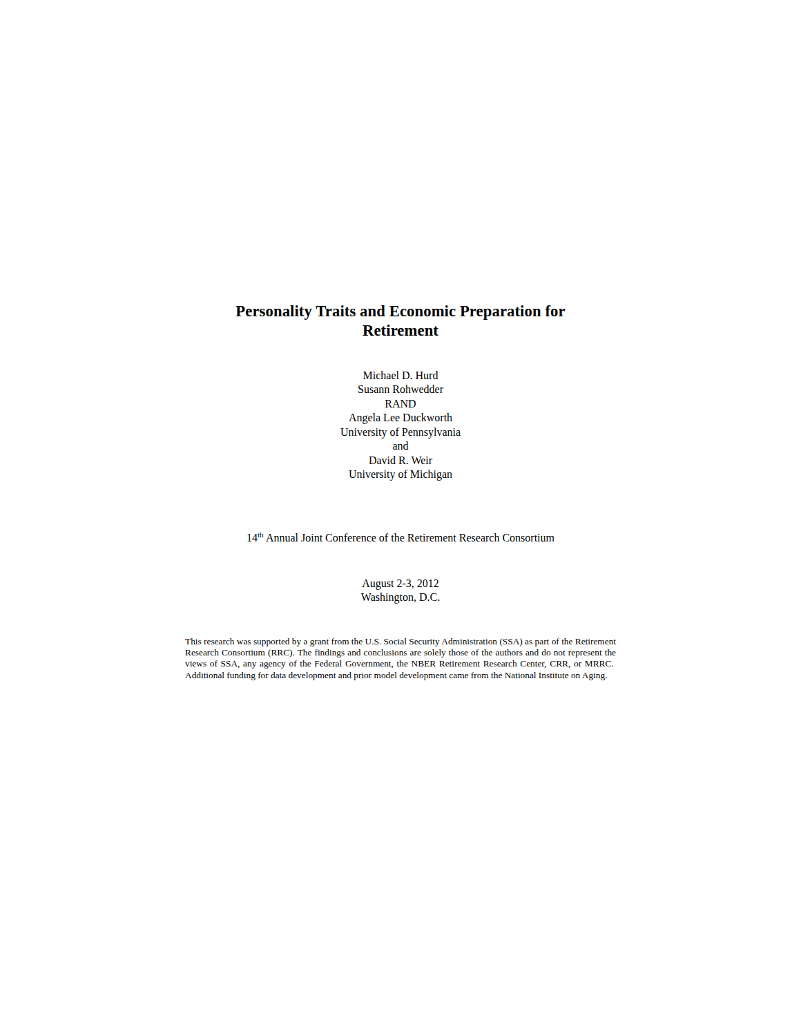Personality Traits and Economic Preparation for
Retirement
Michael D. Hurd
Susann Rohwedder
RAND
Angela Lee Duckworth
University of Pennsylvania
and
David R. Weir
University of Michigan
14th Annual Joint Conference of the Retirement Research Consortium
August 2-3, 2012
Washington, D.C.
This research was supported by a grant from the U.S. Social Security Administration (SSA) as part of the Retirement Research Consortium (RRC). The findings and conclusions are solely those of the authors and do not represent the views of SSA, any agency of the Federal Government, the NBER Retirement Research Center, CRR, or MRRC. Additional funding for data development and prior model development came from the National Institute on Aging.